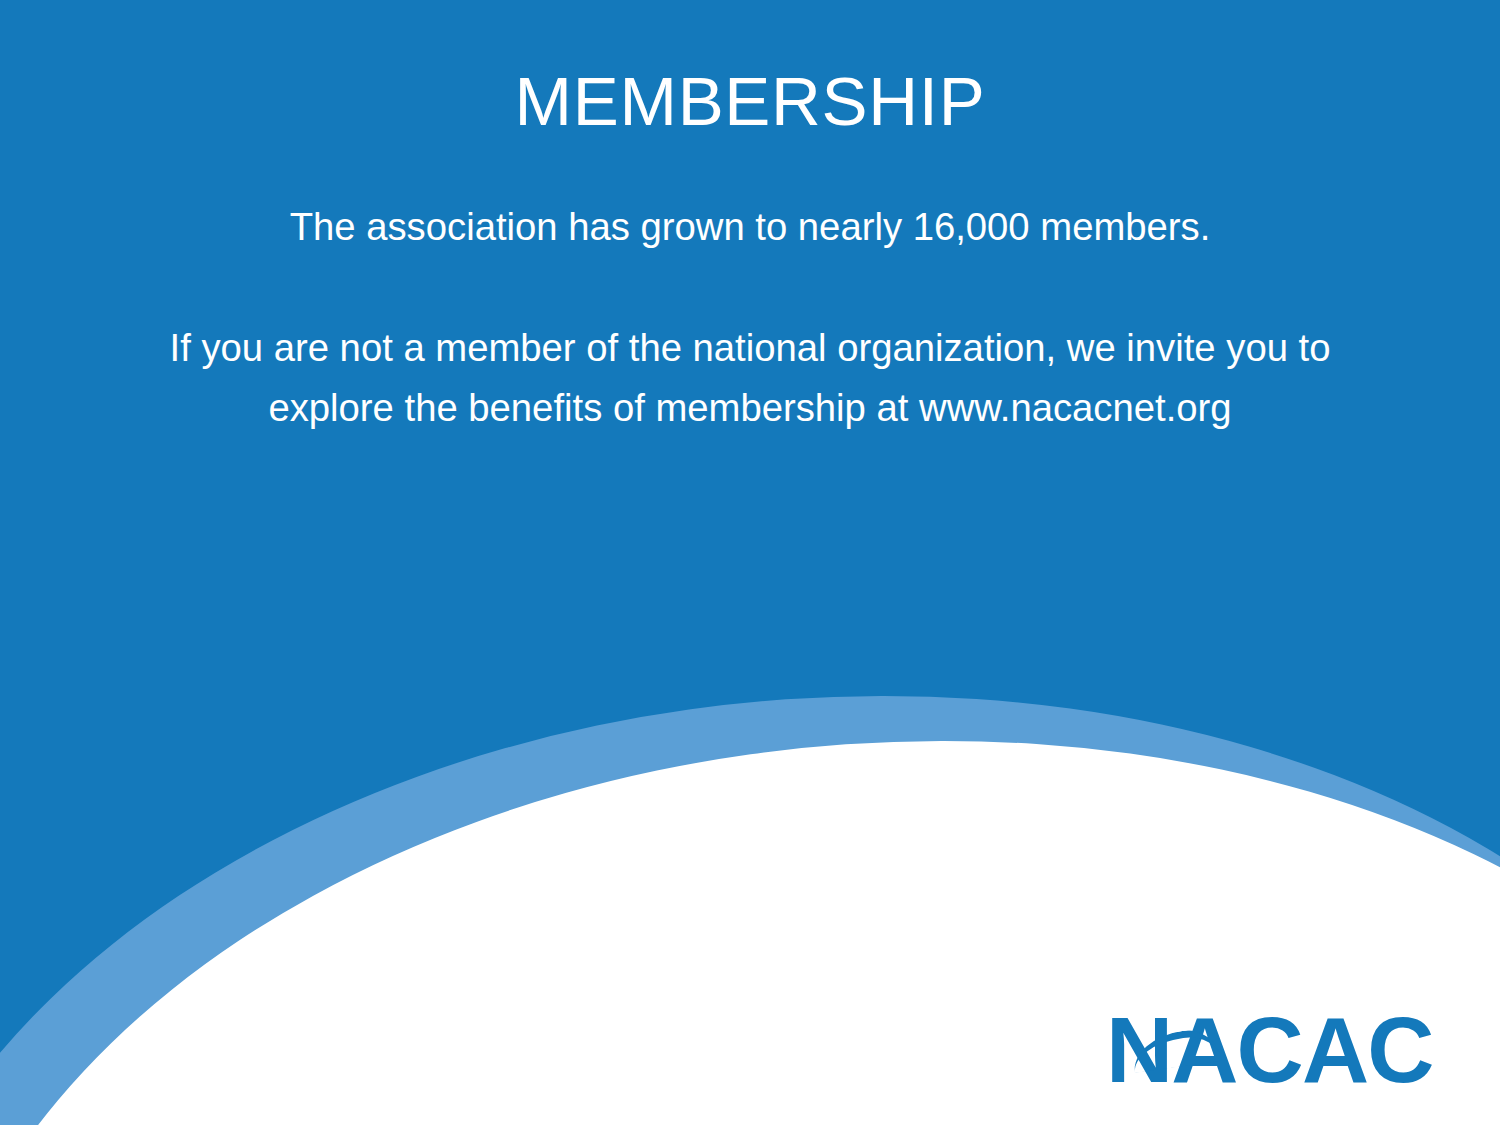MEMBERSHIP
The association has grown to nearly 16,000 members.
If you are not a member of the national organization, we invite you to explore the benefits of membership at www.nacacnet.org
NACAC